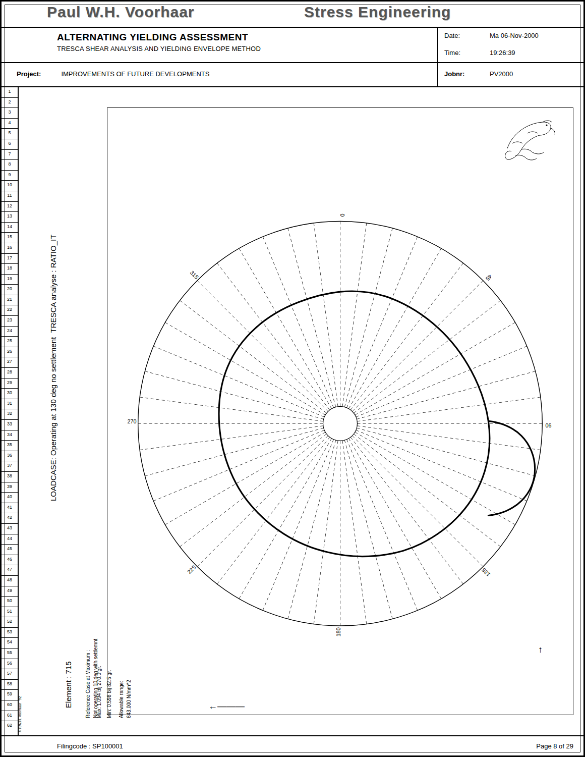Paul W.H. Voorhaar
Stress Engineering
ALTERNATING YIELDING ASSESSMENT
TRESCA SHEAR ANALYSIS AND YIELDING ENVELOPE METHOD
Date: Ma 06-Nov-2000
Time: 19:26:39
Project: IMPROVEMENTS OF FUTURE DEVELOPMENTS
Jobnr: PV2000
1
2
3
4
5
6
7
8
9
10
11
12
13
14
15
16
17
18
19
20
21
22
23
24
25
26
27
28
29
30
31
32
33
34
35
36
37
38
39
40
41
42
43
44
45
46
47
48
49
50
51
52
53
54
55
56
57
58
59
60
61
62
LOADCASE: Operating at 130 deg no settlement TRESCA analyse : RATIO_IT
Element : 715
Reference Case at Maximum :
Not operating 10 deg with settlemnt
Max: 1.094 bij 270.0 gr.
Min: 0.598 bij 82.5 gr.
Allowable range:
643.000 N/mm^2
© P.W.H. Voorhaar '92
0 45 90 135 180 225 270 315
←———
↑
Filingcode : SP100001
Page 8 of 29